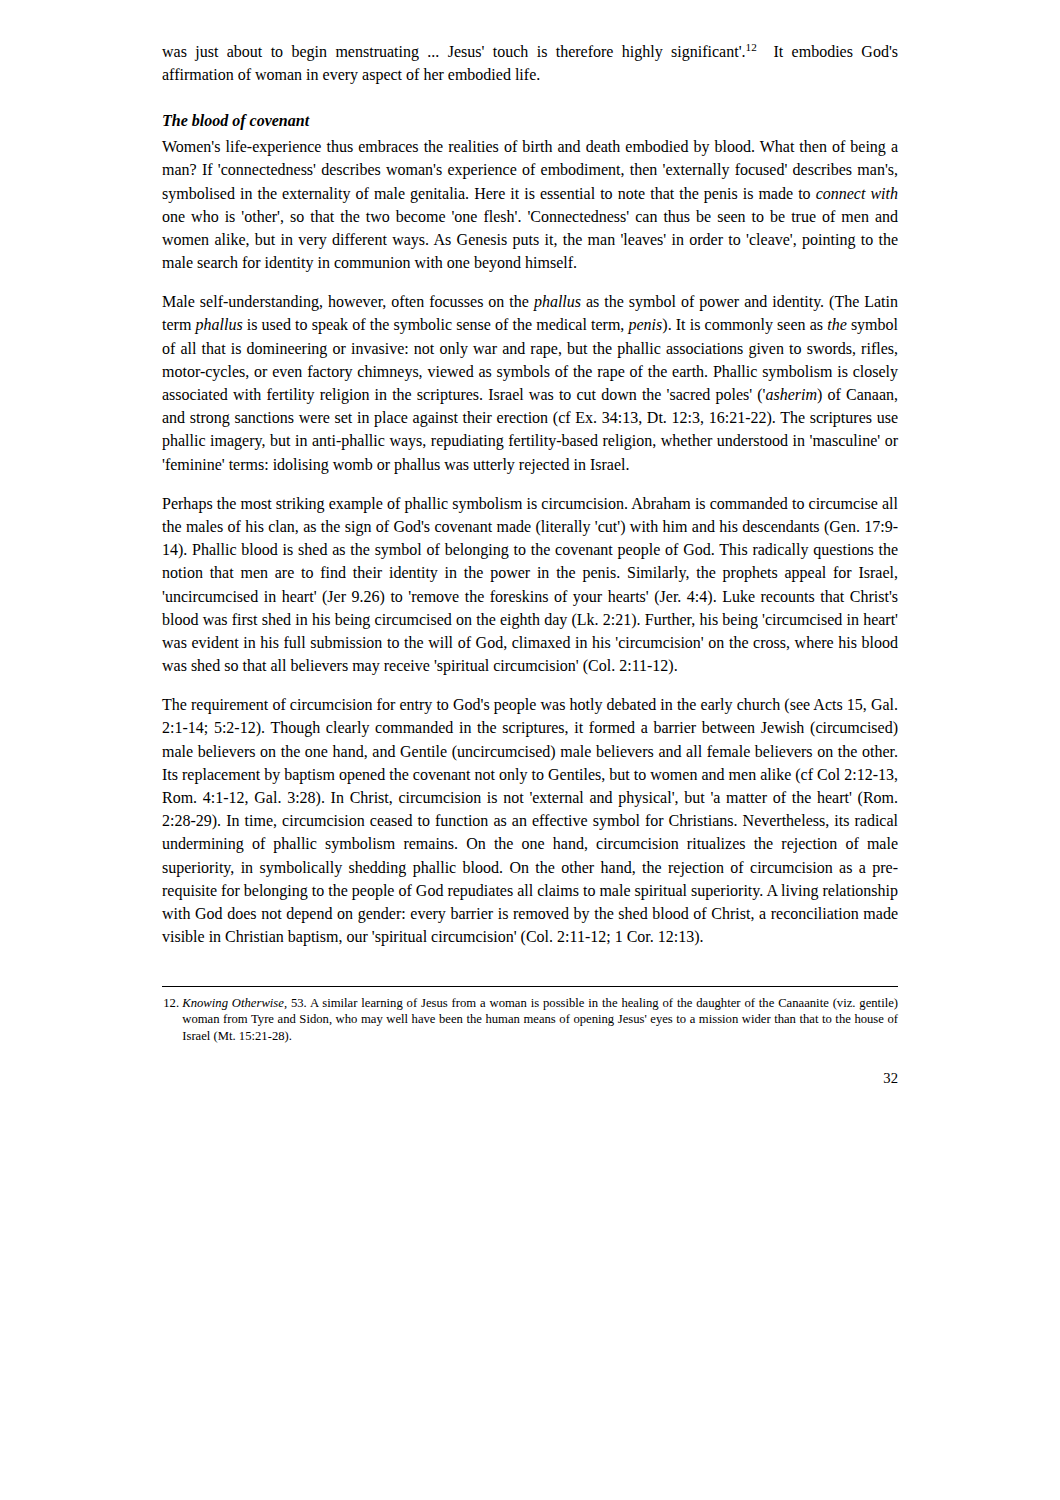was just about to begin menstruating ... Jesus' touch is therefore highly significant'.12 It embodies God's affirmation of woman in every aspect of her embodied life.
The blood of covenant
Women's life-experience thus embraces the realities of birth and death embodied by blood. What then of being a man? If 'connectedness' describes woman's experience of embodiment, then 'externally focused' describes man's, symbolised in the externality of male genitalia. Here it is essential to note that the penis is made to connect with one who is 'other', so that the two become 'one flesh'. 'Connectedness' can thus be seen to be true of men and women alike, but in very different ways. As Genesis puts it, the man 'leaves' in order to 'cleave', pointing to the male search for identity in communion with one beyond himself.
Male self-understanding, however, often focusses on the phallus as the symbol of power and identity. (The Latin term phallus is used to speak of the symbolic sense of the medical term, penis). It is commonly seen as the symbol of all that is domineering or invasive: not only war and rape, but the phallic associations given to swords, rifles, motor-cycles, or even factory chimneys, viewed as symbols of the rape of the earth. Phallic symbolism is closely associated with fertility religion in the scriptures. Israel was to cut down the 'sacred poles' ('asherim) of Canaan, and strong sanctions were set in place against their erection (cf Ex. 34:13, Dt. 12:3, 16:21-22). The scriptures use phallic imagery, but in anti-phallic ways, repudiating fertility-based religion, whether understood in 'masculine' or 'feminine' terms: idolising womb or phallus was utterly rejected in Israel.
Perhaps the most striking example of phallic symbolism is circumcision. Abraham is commanded to circumcise all the males of his clan, as the sign of God's covenant made (literally 'cut') with him and his descendants (Gen. 17:9-14). Phallic blood is shed as the symbol of belonging to the covenant people of God. This radically questions the notion that men are to find their identity in the power in the penis. Similarly, the prophets appeal for Israel, 'uncircumcised in heart' (Jer 9.26) to 'remove the foreskins of your hearts' (Jer. 4:4). Luke recounts that Christ's blood was first shed in his being circumcised on the eighth day (Lk. 2:21). Further, his being 'circumcised in heart' was evident in his full submission to the will of God, climaxed in his 'circumcision' on the cross, where his blood was shed so that all believers may receive 'spiritual circumcision' (Col. 2:11-12).
The requirement of circumcision for entry to God's people was hotly debated in the early church (see Acts 15, Gal. 2:1-14; 5:2-12). Though clearly commanded in the scriptures, it formed a barrier between Jewish (circumcised) male believers on the one hand, and Gentile (uncircumcised) male believers and all female believers on the other. Its replacement by baptism opened the covenant not only to Gentiles, but to women and men alike (cf Col 2:12-13, Rom. 4:1-12, Gal. 3:28). In Christ, circumcision is not 'external and physical', but 'a matter of the heart' (Rom. 2:28-29). In time, circumcision ceased to function as an effective symbol for Christians. Nevertheless, its radical undermining of phallic symbolism remains. On the one hand, circumcision ritualizes the rejection of male superiority, in symbolically shedding phallic blood. On the other hand, the rejection of circumcision as a pre-requisite for belonging to the people of God repudiates all claims to male spiritual superiority. A living relationship with God does not depend on gender: every barrier is removed by the shed blood of Christ, a reconciliation made visible in Christian baptism, our 'spiritual circumcision' (Col. 2:11-12; 1 Cor. 12:13).
Knowing Otherwise, 53. A similar learning of Jesus from a woman is possible in the healing of the daughter of the Canaanite (viz. gentile) woman from Tyre and Sidon, who may well have been the human means of opening Jesus' eyes to a mission wider than that to the house of Israel (Mt. 15:21-28).
32